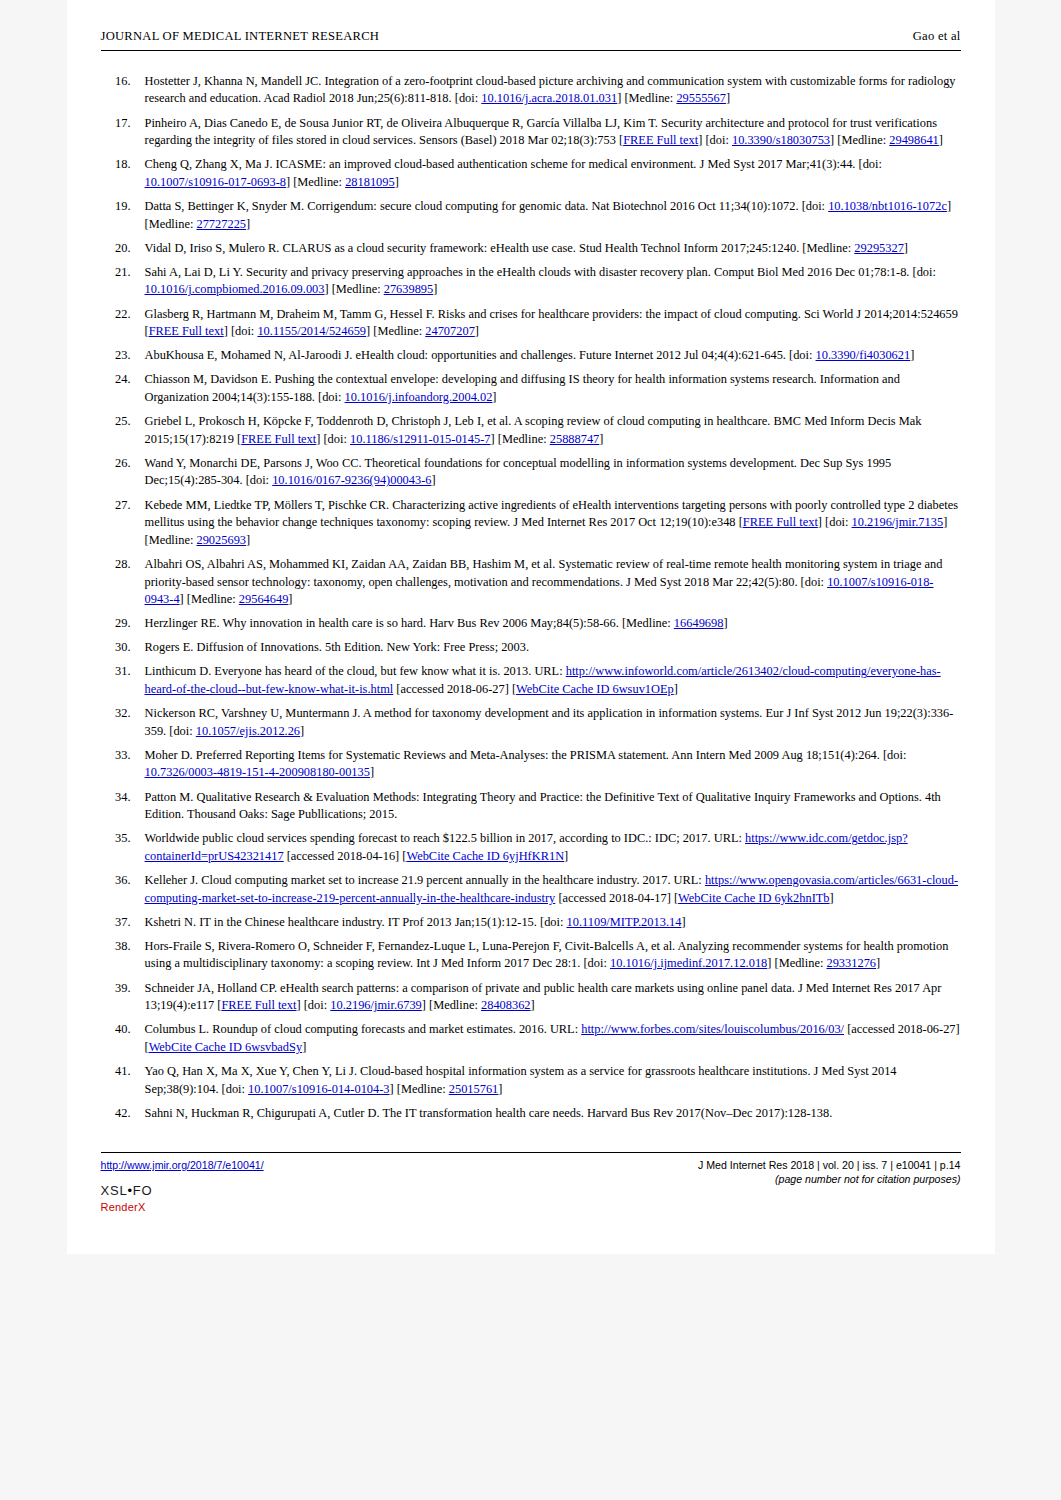Journal of Medical Internet Research
Gao et al
16. Hostetter J, Khanna N, Mandell JC. Integration of a zero-footprint cloud-based picture archiving and communication system with customizable forms for radiology research and education. Acad Radiol 2018 Jun;25(6):811-818. [doi: 10.1016/j.acra.2018.01.031] [Medline: 29555567]
17. Pinheiro A, Dias Canedo E, de Sousa Junior RT, de Oliveira Albuquerque R, García Villalba LJ, Kim T. Security architecture and protocol for trust verifications regarding the integrity of files stored in cloud services. Sensors (Basel) 2018 Mar 02;18(3):753 [FREE Full text] [doi: 10.3390/s18030753] [Medline: 29498641]
18. Cheng Q, Zhang X, Ma J. ICASME: an improved cloud-based authentication scheme for medical environment. J Med Syst 2017 Mar;41(3):44. [doi: 10.1007/s10916-017-0693-8] [Medline: 28181095]
19. Datta S, Bettinger K, Snyder M. Corrigendum: secure cloud computing for genomic data. Nat Biotechnol 2016 Oct 11;34(10):1072. [doi: 10.1038/nbt1016-1072c] [Medline: 27727225]
20. Vidal D, Iriso S, Mulero R. CLARUS as a cloud security framework: eHealth use case. Stud Health Technol Inform 2017;245:1240. [Medline: 29295327]
21. Sahi A, Lai D, Li Y. Security and privacy preserving approaches in the eHealth clouds with disaster recovery plan. Comput Biol Med 2016 Dec 01;78:1-8. [doi: 10.1016/j.compbiomed.2016.09.003] [Medline: 27639895]
22. Glasberg R, Hartmann M, Draheim M, Tamm G, Hessel F. Risks and crises for healthcare providers: the impact of cloud computing. Sci World J 2014;2014:524659 [FREE Full text] [doi: 10.1155/2014/524659] [Medline: 24707207]
23. AbuKhousa E, Mohamed N, Al-Jaroodi J. eHealth cloud: opportunities and challenges. Future Internet 2012 Jul 04;4(4):621-645. [doi: 10.3390/fi4030621]
24. Chiasson M, Davidson E. Pushing the contextual envelope: developing and diffusing IS theory for health information systems research. Information and Organization 2004;14(3):155-188. [doi: 10.1016/j.infoandorg.2004.02]
25. Griebel L, Prokosch H, Köpcke F, Toddenroth D, Christoph J, Leb I, et al. A scoping review of cloud computing in healthcare. BMC Med Inform Decis Mak 2015;15(17):8219 [FREE Full text] [doi: 10.1186/s12911-015-0145-7] [Medline: 25888747]
26. Wand Y, Monarchi DE, Parsons J, Woo CC. Theoretical foundations for conceptual modelling in information systems development. Dec Sup Sys 1995 Dec;15(4):285-304. [doi: 10.1016/0167-9236(94)00043-6]
27. Kebede MM, Liedtke TP, Möllers T, Pischke CR. Characterizing active ingredients of eHealth interventions targeting persons with poorly controlled type 2 diabetes mellitus using the behavior change techniques taxonomy: scoping review. J Med Internet Res 2017 Oct 12;19(10):e348 [FREE Full text] [doi: 10.2196/jmir.7135] [Medline: 29025693]
28. Albahri OS, Albahri AS, Mohammed KI, Zaidan AA, Zaidan BB, Hashim M, et al. Systematic review of real-time remote health monitoring system in triage and priority-based sensor technology: taxonomy, open challenges, motivation and recommendations. J Med Syst 2018 Mar 22;42(5):80. [doi: 10.1007/s10916-018-0943-4] [Medline: 29564649]
29. Herzlinger RE. Why innovation in health care is so hard. Harv Bus Rev 2006 May;84(5):58-66. [Medline: 16649698]
30. Rogers E. Diffusion of Innovations. 5th Edition. New York: Free Press; 2003.
31. Linthicum D. Everyone has heard of the cloud, but few know what it is. 2013. URL: http://www.infoworld.com/article/2613402/cloud-computing/everyone-has-heard-of-the-cloud--but-few-know-what-it-is.html [accessed 2018-06-27] [WebCite Cache ID 6wsuv1OEp]
32. Nickerson RC, Varshney U, Muntermann J. A method for taxonomy development and its application in information systems. Eur J Inf Syst 2012 Jun 19;22(3):336-359. [doi: 10.1057/ejis.2012.26]
33. Moher D. Preferred Reporting Items for Systematic Reviews and Meta-Analyses: the PRISMA statement. Ann Intern Med 2009 Aug 18;151(4):264. [doi: 10.7326/0003-4819-151-4-200908180-00135]
34. Patton M. Qualitative Research & Evaluation Methods: Integrating Theory and Practice: the Definitive Text of Qualitative Inquiry Frameworks and Options. 4th Edition. Thousand Oaks: Sage Publlications; 2015.
35. Worldwide public cloud services spending forecast to reach $122.5 billion in 2017, according to IDC.: IDC; 2017. URL: https://www.idc.com/getdoc.jsp?containerId=prUS42321417 [accessed 2018-04-16] [WebCite Cache ID 6yjHfKR1N]
36. Kelleher J. Cloud computing market set to increase 21.9 percent annually in the healthcare industry. 2017. URL: https://www.opengovasia.com/articles/6631-cloud-computing-market-set-to-increase-219-percent-annually-in-the-healthcare-industry [accessed 2018-04-17] [WebCite Cache ID 6yk2hnITb]
37. Kshetri N. IT in the Chinese healthcare industry. IT Prof 2013 Jan;15(1):12-15. [doi: 10.1109/MITP.2013.14]
38. Hors-Fraile S, Rivera-Romero O, Schneider F, Fernandez-Luque L, Luna-Perejon F, Civit-Balcells A, et al. Analyzing recommender systems for health promotion using a multidisciplinary taxonomy: a scoping review. Int J Med Inform 2017 Dec 28:1. [doi: 10.1016/j.ijmedinf.2017.12.018] [Medline: 29331276]
39. Schneider JA, Holland CP. eHealth search patterns: a comparison of private and public health care markets using online panel data. J Med Internet Res 2017 Apr 13;19(4):e117 [FREE Full text] [doi: 10.2196/jmir.6739] [Medline: 28408362]
40. Columbus L. Roundup of cloud computing forecasts and market estimates. 2016. URL: http://www.forbes.com/sites/louiscolumbus/2016/03/ [accessed 2018-06-27] [WebCite Cache ID 6wsvbadSy]
41. Yao Q, Han X, Ma X, Xue Y, Chen Y, Li J. Cloud-based hospital information system as a service for grassroots healthcare institutions. J Med Syst 2014 Sep;38(9):104. [doi: 10.1007/s10916-014-0104-3] [Medline: 25015761]
42. Sahni N, Huckman R, Chigurupati A, Cutler D. The IT transformation health care needs. Harvard Bus Rev 2017(Nov–Dec 2017):128-138.
http://www.jmir.org/2018/7/e10041/
XSL•FO
RenderX
J Med Internet Res 2018 | vol. 20 | iss. 7 | e10041 | p.14
(page number not for citation purposes)